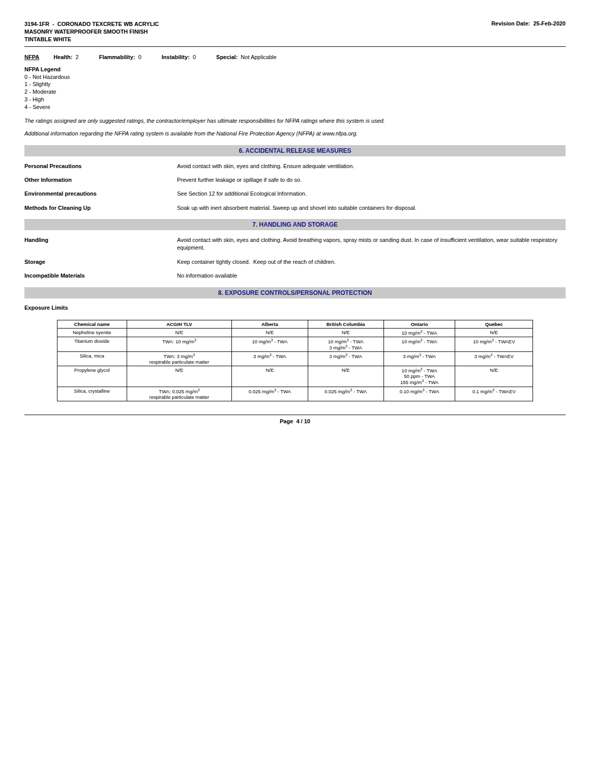3194-1FR - CORONADO TEXCRETE WB ACRYLIC
MASONRY WATERPROOFER SMOOTH FINISH
TINTABLE WHITE
Revision Date: 25-Feb-2020
NFPA Health: 2 Flammability: 0 Instability: 0 Special: Not Applicable
NFPA Legend
0 - Not Hazardous
1 - Slightly
2 - Moderate
3 - High
4 - Severe
The ratings assigned are only suggested ratings, the contractor/employer has ultimate responsibilities for NFPA ratings where this system is used.
Additional information regarding the NFPA rating system is available from the National Fire Protection Agency (NFPA) at www.nfpa.org.
6. ACCIDENTAL RELEASE MEASURES
Personal Precautions
Avoid contact with skin, eyes and clothing. Ensure adequate ventilation.
Other Information
Prevent further leakage or spillage if safe to do so.
Environmental precautions
See Section 12 for additional Ecological Information.
Methods for Cleaning Up
Soak up with inert absorbent material. Sweep up and shovel into suitable containers for disposal.
7. HANDLING AND STORAGE
Handling
Avoid contact with skin, eyes and clothing. Avoid breathing vapors, spray mists or sanding dust. In case of insufficient ventilation, wear suitable respiratory equipment.
Storage
Keep container tightly closed. Keep out of the reach of children.
Incompatible Materials
No information available
8. EXPOSURE CONTROLS/PERSONAL PROTECTION
Exposure Limits
| Chemical name | ACGIH TLV | Alberta | British Columbia | Ontario | Quebec |
| --- | --- | --- | --- | --- | --- |
| Nepheline syenite | N/E | N/E | N/E | 10 mg/m 3 - TWA | N/E |
| Titanium dioxide | TWA: 10 mg/m 3 | 10 mg/m 3 - TWA | 10 mg/m 3 - TWA 3 mg/m 3 - TWA | 10 mg/m 3 - TWA | 10 mg/m 3 - TWAEV |
| Silica, mica | TWA: 3 mg/m 3 respirable particulate matter | 3 mg/m 3 - TWA | 3 mg/m 3 - TWA | 3 mg/m 3 - TWA | 3 mg/m 3 - TWAEV |
| Propylene glycol | N/E | N/E | N/E | 10 mg/m 3 - TWA 50 ppm - TWA 155 mg/m 3 - TWA | N/E |
| Silica, crystalline | TWA: 0.025 mg/m 3 respirable particulate matter | 0.025 mg/m 3 - TWA | 0.025 mg/m 3 - TWA | 0.10 mg/m 3 - TWA | 0.1 mg/m 3 - TWAEV |
Page 4 / 10